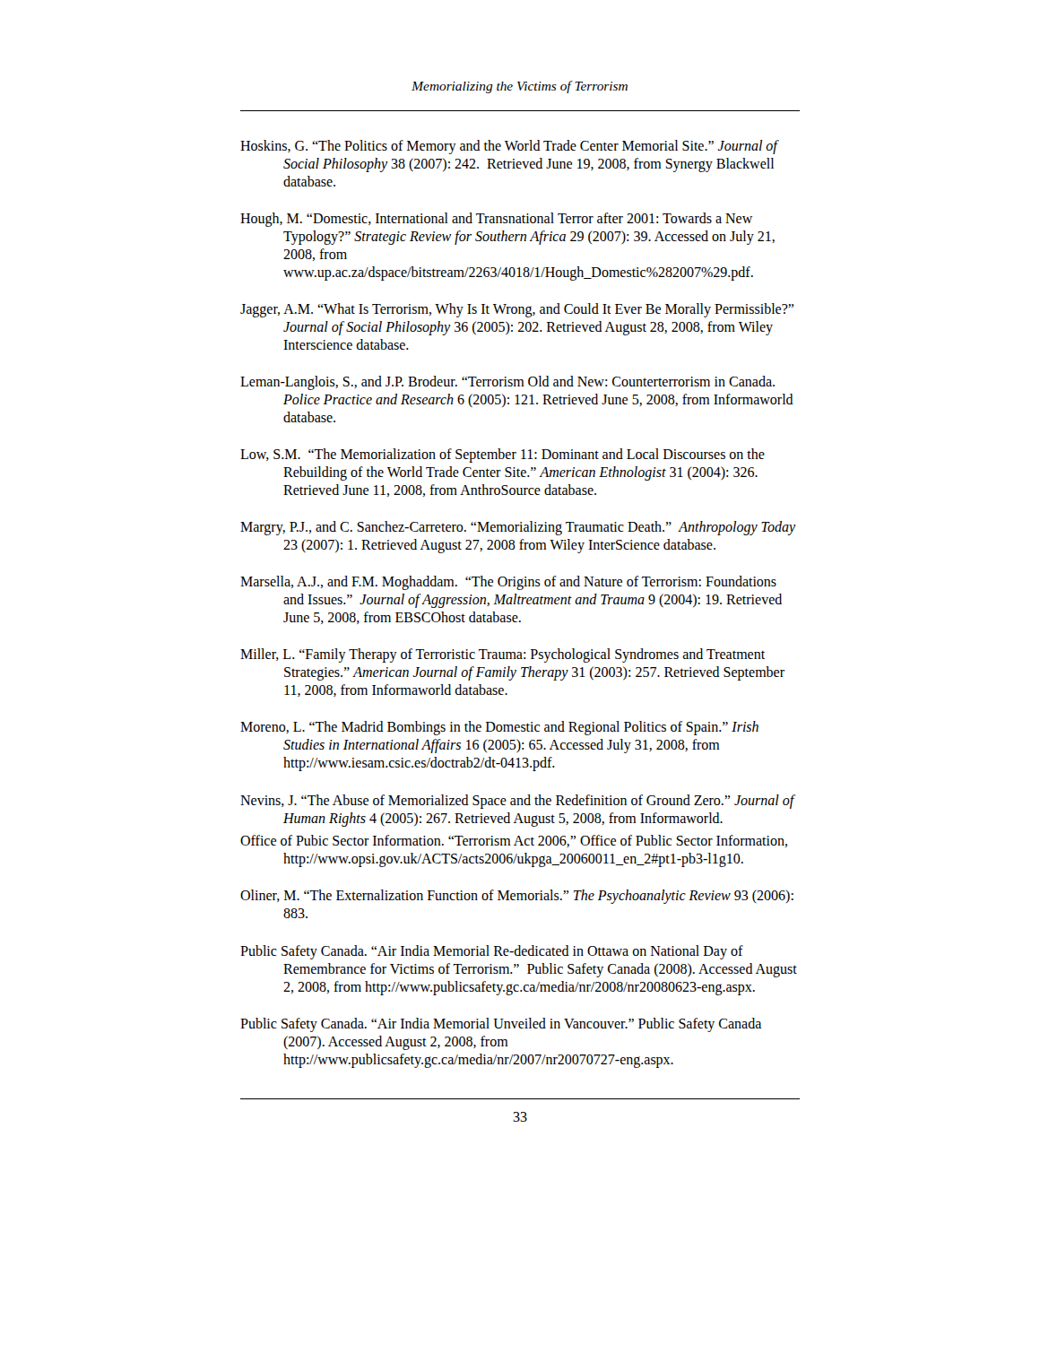Memorializing the Victims of Terrorism
Hoskins, G. “The Politics of Memory and the World Trade Center Memorial Site.” Journal of Social Philosophy 38 (2007): 242. Retrieved June 19, 2008, from Synergy Blackwell database.
Hough, M. “Domestic, International and Transnational Terror after 2001: Towards a New Typology?” Strategic Review for Southern Africa 29 (2007): 39. Accessed on July 21, 2008, from www.up.ac.za/dspace/bitstream/2263/4018/1/Hough_Domestic%282007%29.pdf.
Jagger, A.M. “What Is Terrorism, Why Is It Wrong, and Could It Ever Be Morally Permissible?” Journal of Social Philosophy 36 (2005): 202. Retrieved August 28, 2008, from Wiley Interscience database.
Leman-Langlois, S., and J.P. Brodeur. “Terrorism Old and New: Counterterrorism in Canada. Police Practice and Research 6 (2005): 121. Retrieved June 5, 2008, from Informaworld database.
Low, S.M. “The Memorialization of September 11: Dominant and Local Discourses on the Rebuilding of the World Trade Center Site.” American Ethnologist 31 (2004): 326. Retrieved June 11, 2008, from AnthroSource database.
Margry, P.J., and C. Sanchez-Carretero. “Memorializing Traumatic Death.” Anthropology Today 23 (2007): 1. Retrieved August 27, 2008 from Wiley InterScience database.
Marsella, A.J., and F.M. Moghaddam. “The Origins of and Nature of Terrorism: Foundations and Issues.” Journal of Aggression, Maltreatment and Trauma 9 (2004): 19. Retrieved June 5, 2008, from EBSCOhost database.
Miller, L. “Family Therapy of Terroristic Trauma: Psychological Syndromes and Treatment Strategies.” American Journal of Family Therapy 31 (2003): 257. Retrieved September 11, 2008, from Informaworld database.
Moreno, L. “The Madrid Bombings in the Domestic and Regional Politics of Spain.” Irish Studies in International Affairs 16 (2005): 65. Accessed July 31, 2008, from http://www.iesam.csic.es/doctrab2/dt-0413.pdf.
Nevins, J. “The Abuse of Memorialized Space and the Redefinition of Ground Zero.” Journal of Human Rights 4 (2005): 267. Retrieved August 5, 2008, from Informaworld.
Office of Pubic Sector Information. “Terrorism Act 2006,” Office of Public Sector Information, http://www.opsi.gov.uk/ACTS/acts2006/ukpga_20060011_en_2#pt1-pb3-l1g10.
Oliner, M. “The Externalization Function of Memorials.” The Psychoanalytic Review 93 (2006): 883.
Public Safety Canada. “Air India Memorial Re-dedicated in Ottawa on National Day of Remembrance for Victims of Terrorism.” Public Safety Canada (2008). Accessed August 2, 2008, from http://www.publicsafety.gc.ca/media/nr/2008/nr20080623-eng.aspx.
Public Safety Canada. “Air India Memorial Unveiled in Vancouver.” Public Safety Canada (2007). Accessed August 2, 2008, from http://www.publicsafety.gc.ca/media/nr/2007/nr20070727-eng.aspx.
33